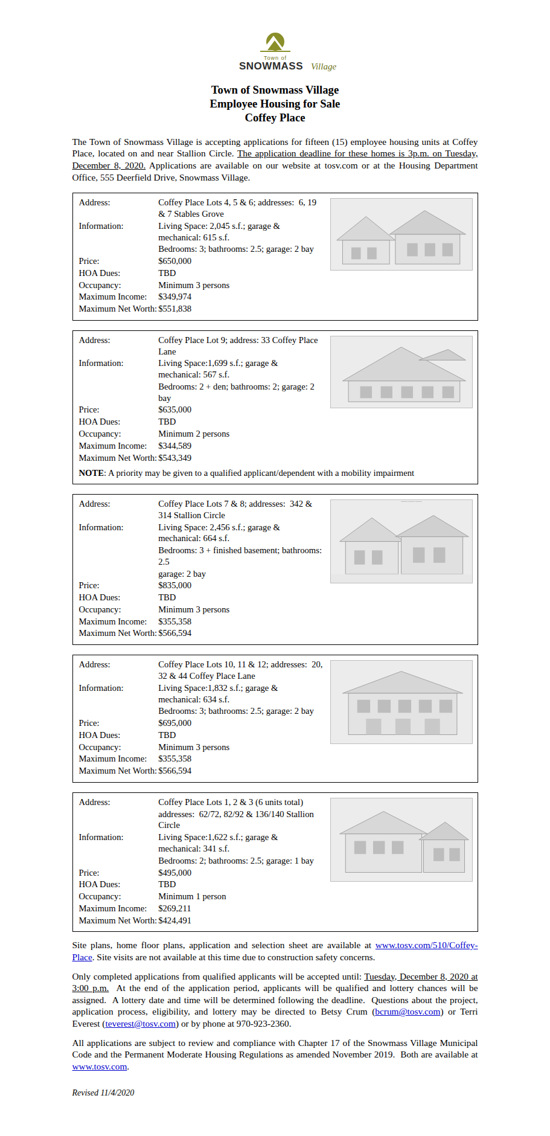Town of SNOWMASS Village
Town of Snowmass Village Employee Housing for Sale Coffey Place
The Town of Snowmass Village is accepting applications for fifteen (15) employee housing units at Coffey Place, located on and near Stallion Circle. The application deadline for these homes is 3p.m. on Tuesday, December 8, 2020. Applications are available on our website at tosv.com or at the Housing Department Office, 555 Deerfield Drive, Snowmass Village.
| Address: | Coffey Place Lots 4, 5 & 6; addresses: 6, 19 & 7 Stables Grove |
| Information: | Living Space: 2,045 s.f.; garage & mechanical: 615 s.f. |
| | Bedrooms: 3; bathrooms: 2.5; garage: 2 bay |
| Price: | $650,000 |
| HOA Dues: | TBD |
| Occupancy: | Minimum 3 persons |
| Maximum Income: | $349,974 |
| Maximum Net Worth: | $551,838 |
| Address: | Coffey Place Lot 9; address: 33 Coffey Place Lane |
| Information: | Living Space:1,699 s.f.; garage & mechanical: 567 s.f. |
| | Bedrooms: 2 + den; bathrooms: 2; garage: 2 bay |
| Price: | $635,000 |
| HOA Dues: | TBD |
| Occupancy: | Minimum 2 persons |
| Maximum Income: | $344,589 |
| Maximum Net Worth: | $543,349 |
NOTE: A priority may be given to a qualified applicant/dependent with a mobility impairment
| Address: | Coffey Place Lots 7 & 8; addresses: 342 & 314 Stallion Circle |
| Information: | Living Space: 2,456 s.f.; garage & mechanical: 664 s.f. |
| | Bedrooms: 3 + finished basement; bathrooms: 2.5 |
| | garage: 2 bay |
| Price: | $835,000 |
| HOA Dues: | TBD |
| Occupancy: | Minimum 3 persons |
| Maximum Income: | $355,358 |
| Maximum Net Worth: | $566,594 |
———
| Address: | Coffey Place Lots 10, 11 & 12; addresses: 20, 32 & 44 Coffey Place Lane |
| Information: | Living Space:1,832 s.f.; garage & mechanical: 634 s.f. |
| | Bedrooms: 3; bathrooms: 2.5; garage: 2 bay |
| Price: | $695,000 |
| HOA Dues: | TBD |
| Occupancy: | Minimum 3 persons |
| Maximum Income: | $355,358 |
| Maximum Net Worth: | $566,594 |
| Address: | Coffey Place Lots 1, 2 & 3 (6 units total) |
| | addresses: 62/72, 82/92 & 136/140 Stallion Circle |
| Information: | Living Space:1,622 s.f.; garage & mechanical: 341 s.f. |
| | Bedrooms: 2; bathrooms: 2.5; garage: 1 bay |
| Price: | $495,000 |
| HOA Dues: | TBD |
| Occupancy: | Minimum 1 person |
| Maximum Income: | $269,211 |
| Maximum Net Worth: | $424,491 |
Site plans, home floor plans, application and selection sheet are available at www.tosv.com/510/Coffey-Place. Site visits are not available at this time due to construction safety concerns.
Only completed applications from qualified applicants will be accepted until: Tuesday, December 8, 2020 at 3:00 p.m. At the end of the application period, applicants will be qualified and lottery chances will be assigned. A lottery date and time will be determined following the deadline. Questions about the project, application process, eligibility, and lottery may be directed to Betsy Crum (bcrum@tosv.com) or Terri Everest (teverest@tosv.com) or by phone at 970-923-2360.
All applications are subject to review and compliance with Chapter 17 of the Snowmass Village Municipal Code and the Permanent Moderate Housing Regulations as amended November 2019. Both are available at www.tosv.com.
Revised 11/4/2020